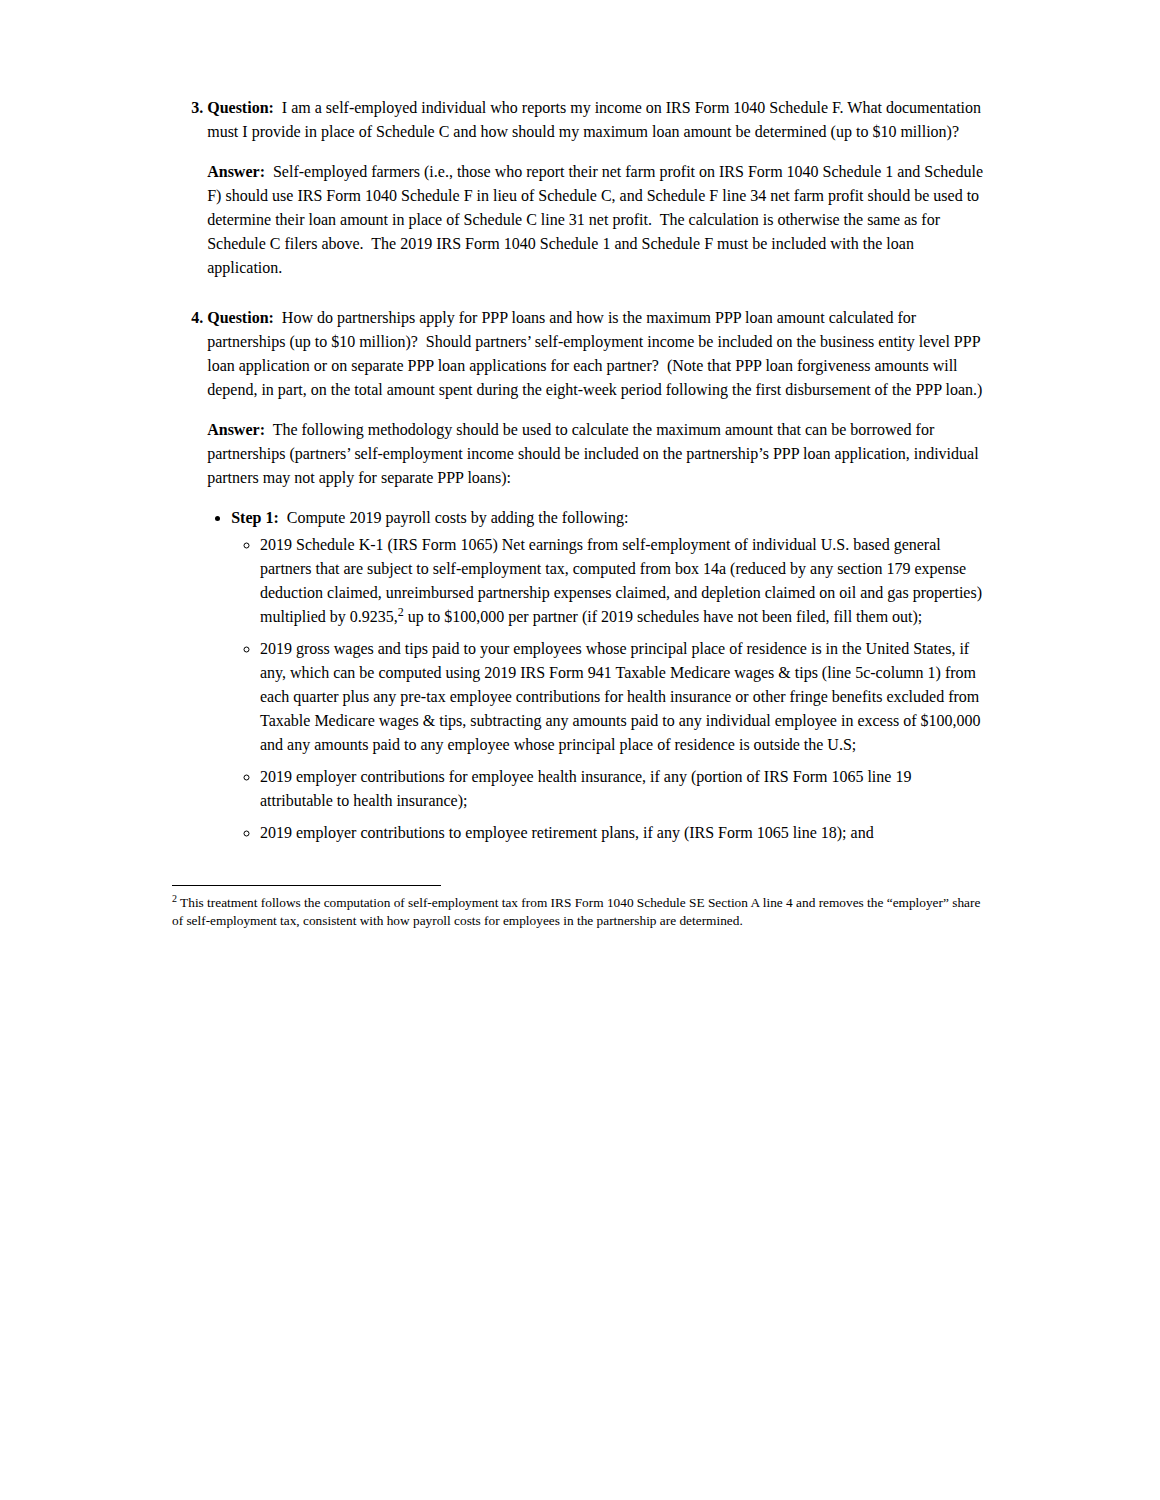Question: I am a self-employed individual who reports my income on IRS Form 1040 Schedule F. What documentation must I provide in place of Schedule C and how should my maximum loan amount be determined (up to $10 million)?
Answer: Self-employed farmers (i.e., those who report their net farm profit on IRS Form 1040 Schedule 1 and Schedule F) should use IRS Form 1040 Schedule F in lieu of Schedule C, and Schedule F line 34 net farm profit should be used to determine their loan amount in place of Schedule C line 31 net profit. The calculation is otherwise the same as for Schedule C filers above. The 2019 IRS Form 1040 Schedule 1 and Schedule F must be included with the loan application.
Question: How do partnerships apply for PPP loans and how is the maximum PPP loan amount calculated for partnerships (up to $10 million)? Should partners’ self-employment income be included on the business entity level PPP loan application or on separate PPP loan applications for each partner? (Note that PPP loan forgiveness amounts will depend, in part, on the total amount spent during the eight-week period following the first disbursement of the PPP loan.)
Answer: The following methodology should be used to calculate the maximum amount that can be borrowed for partnerships (partners’ self-employment income should be included on the partnership’s PPP loan application, individual partners may not apply for separate PPP loans):
Step 1: Compute 2019 payroll costs by adding the following:
2019 Schedule K-1 (IRS Form 1065) Net earnings from self-employment of individual U.S. based general partners that are subject to self-employment tax, computed from box 14a (reduced by any section 179 expense deduction claimed, unreimbursed partnership expenses claimed, and depletion claimed on oil and gas properties) multiplied by 0.9235,2 up to $100,000 per partner (if 2019 schedules have not been filed, fill them out);
2019 gross wages and tips paid to your employees whose principal place of residence is in the United States, if any, which can be computed using 2019 IRS Form 941 Taxable Medicare wages & tips (line 5c-column 1) from each quarter plus any pre-tax employee contributions for health insurance or other fringe benefits excluded from Taxable Medicare wages & tips, subtracting any amounts paid to any individual employee in excess of $100,000 and any amounts paid to any employee whose principal place of residence is outside the U.S;
2019 employer contributions for employee health insurance, if any (portion of IRS Form 1065 line 19 attributable to health insurance);
2019 employer contributions to employee retirement plans, if any (IRS Form 1065 line 18); and
2 This treatment follows the computation of self-employment tax from IRS Form 1040 Schedule SE Section A line 4 and removes the “employer” share of self-employment tax, consistent with how payroll costs for employees in the partnership are determined.